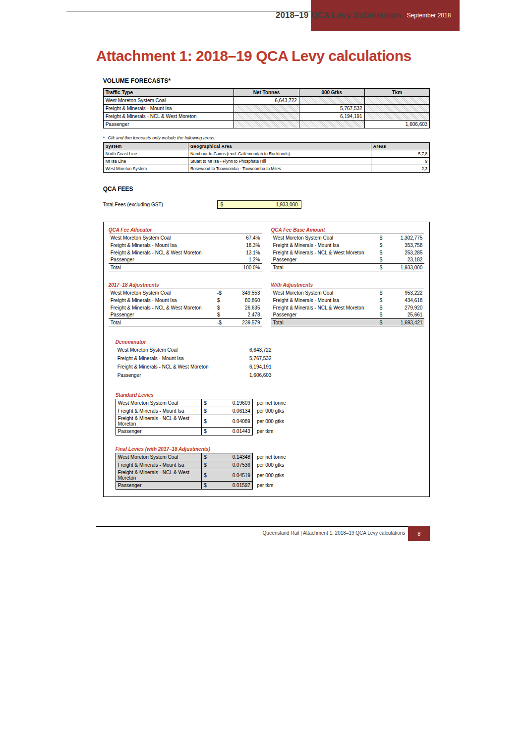2018–19 QCA Levy Submission September 2018
Attachment 1: 2018–19 QCA Levy calculations
VOLUME FORECASTS*
| Traffic Type | Net Tonnes | 000 Gtks | Tkm |
| --- | --- | --- | --- |
| West Moreton System Coal | 6,643,722 | | |
| Freight & Minerals - Mount Isa | | 5,767,532 | |
| Freight & Minerals - NCL & West Moreton | | 6,194,191 | |
| Passenger | | | 1,606,603 |
*Gtk and tkm forecasts only include the following areas:
| System | Geographical Area | Areas |
| --- | --- | --- |
| North Coast Line | Nambour to Cairns (excl. Callemondah to Rocklands) | 5,7,8 |
| Mt Isa Line | Stuart to Mt Isa - Flynn to Phosphate Hill | 9 |
| West Moreton System | Rosewood to Toowoomba - Toowoomba to Miles | 2,3 |
QCA FEES
Total Fees (excluding GST)
$ 1,933,000
QCA Fee Allocator
| West Moreton System Coal | 67.4% |
| Freight & Minerals - Mount Isa | 18.3% |
| Freight & Minerals - NCL & West Moreton | 13.1% |
| Passenger | 1.2% |
| Total | 100.0% |
QCA Fee Base Amount
| West Moreton System Coal | $ | 1,302,775 |
| Freight & Minerals - Mount Isa | $ | 353,758 |
| Freight & Minerals - NCL & West Moreton | $ | 253,285 |
| Passenger | $ | 23,182 |
| Total | $ | 1,933,000 |
2017–18 Adjustments
| West Moreton System Coal | -$ | 349,553 |
| Freight & Minerals - Mount Isa | $ | 80,860 |
| Freight & Minerals - NCL & West Moreton | $ | 26,635 |
| Passenger | $ | 2,478 |
| Total | -$ | 239,579 |
With Adjustments
| West Moreton System Coal | $ | 953,222 |
| Freight & Minerals - Mount Isa | $ | 434,618 |
| Freight & Minerals - NCL & West Moreton | $ | 279,920 |
| Passenger | $ | 25,661 |
| Total | $ | 1,693,421 |
Denominator
| West Moreton System Coal | 6,643,722 |
| Freight & Minerals - Mount Isa | 5,767,532 |
| Freight & Minerals - NCL & West Moreton | 6,194,191 |
| Passenger | 1,606,603 |
Standard Levies
| West Moreton System Coal | $ | 0.19609 | per net tonne |
| Freight & Minerals - Mount Isa | $ | 0.06134 | per 000 gtks |
| Freight & Minerals - NCL & West Moreton | $ | 0.04089 | per 000 gtks |
| Passenger | $ | 0.01443 | per tkm |
Final Levies (with 2017–18 Adjustments)
| West Moreton System Coal | $ | 0.14348 | per net tonne |
| Freight & Minerals - Mount Isa | $ | 0.07536 | per 000 gtks |
| Freight & Minerals - NCL & West Moreton | $ | 0.04519 | per 000 gtks |
| Passenger | $ | 0.01597 | per tkm |
Queensland Rail | Attachment 1: 2018–19 QCA Levy calculations
8